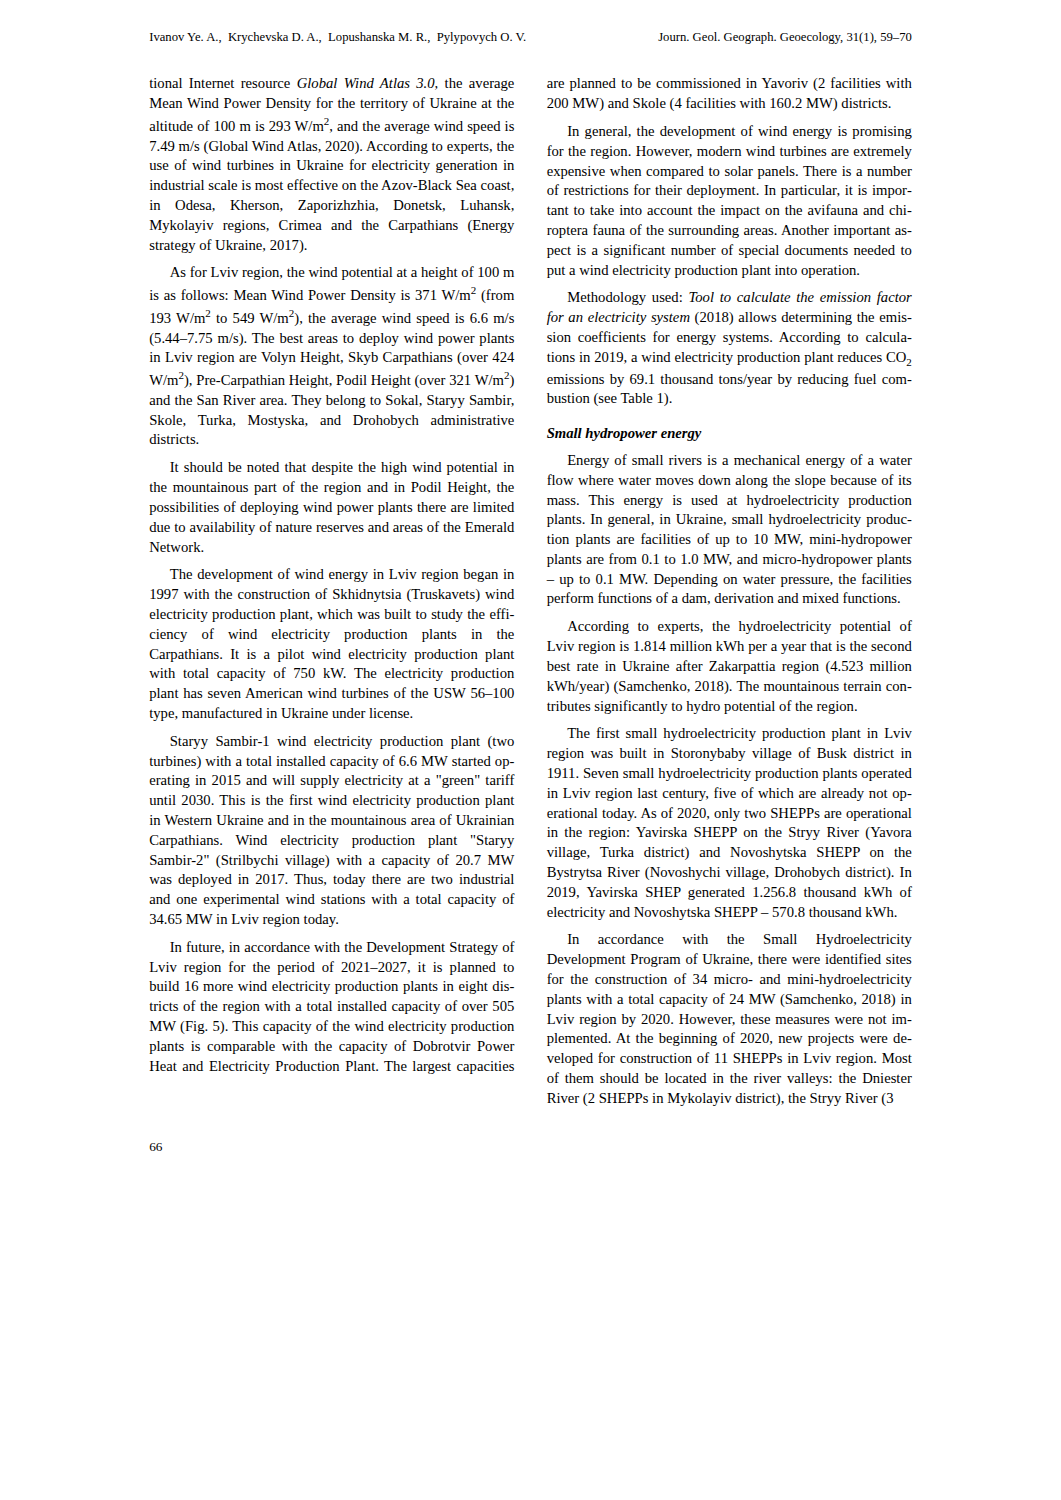Ivanov Ye. A., Krychevska D. A., Lopushanska M. R., Pylypovych O. V. Journ. Geol. Geograph. Geoecology, 31(1), 59–70
tional Internet resource Global Wind Atlas 3.0, the average Mean Wind Power Density for the territory of Ukraine at the altitude of 100 m is 293 W/m2, and the average wind speed is 7.49 m/s (Global Wind Atlas, 2020). According to experts, the use of wind turbines in Ukraine for electricity generation in industrial scale is most effective on the Azov-Black Sea coast, in Odesa, Kherson, Zaporizhzhia, Donetsk, Luhansk, Mykolayiv regions, Crimea and the Carpathians (Energy strategy of Ukraine, 2017).
As for Lviv region, the wind potential at a height of 100 m is as follows: Mean Wind Power Density is 371 W/m2 (from 193 W/m2 to 549 W/m2), the average wind speed is 6.6 m/s (5.44–7.75 m/s). The best areas to deploy wind power plants in Lviv region are Volyn Height, Skyb Carpathians (over 424 W/m2), Pre-Carpathian Height, Podil Height (over 321 W/m2) and the San River area. They belong to Sokal, Staryy Sambir, Skole, Turka, Mostyska, and Drohobych administrative districts.
It should be noted that despite the high wind potential in the mountainous part of the region and in Podil Height, the possibilities of deploying wind power plants there are limited due to availability of nature reserves and areas of the Emerald Network.
The development of wind energy in Lviv region began in 1997 with the construction of Skhidnytsia (Truskavets) wind electricity production plant, which was built to study the efficiency of wind electricity production plants in the Carpathians. It is a pilot wind electricity production plant with total capacity of 750 kW. The electricity production plant has seven American wind turbines of the USW 56–100 type, manufactured in Ukraine under license.
Staryy Sambir-1 wind electricity production plant (two turbines) with a total installed capacity of 6.6 MW started operating in 2015 and will supply electricity at a "green" tariff until 2030. This is the first wind electricity production plant in Western Ukraine and in the mountainous area of Ukrainian Carpathians. Wind electricity production plant "Staryy Sambir-2" (Strilbychi village) with a capacity of 20.7 MW was deployed in 2017. Thus, today there are two industrial and one experimental wind stations with a total capacity of 34.65 MW in Lviv region today.
In future, in accordance with the Development Strategy of Lviv region for the period of 2021–2027, it is planned to build 16 more wind electricity production plants in eight districts of the region with a total installed capacity of over 505 MW (Fig. 5). This capacity of the wind electricity production plants is comparable with the capacity of Dobrotvir Power Heat and Electricity Production Plant. The largest capacities are planned to be commissioned in Yavoriv (2 facilities with 200 MW) and Skole (4 facilities with 160.2 MW) districts.
In general, the development of wind energy is promising for the region. However, modern wind turbines are extremely expensive when compared to solar panels. There is a number of restrictions for their deployment. In particular, it is important to take into account the impact on the avifauna and chiroptera fauna of the surrounding areas. Another important aspect is a significant number of special documents needed to put a wind electricity production plant into operation.
Methodology used: Tool to calculate the emission factor for an electricity system (2018) allows determining the emission coefficients for energy systems. According to calculations in 2019, a wind electricity production plant reduces CO2 emissions by 69.1 thousand tons/year by reducing fuel combustion (see Table 1).
Small hydropower energy
Energy of small rivers is a mechanical energy of a water flow where water moves down along the slope because of its mass. This energy is used at hydroelectricity production plants. In general, in Ukraine, small hydroelectricity production plants are facilities of up to 10 MW, mini-hydropower plants are from 0.1 to 1.0 MW, and micro-hydropower plants – up to 0.1 MW. Depending on water pressure, the facilities perform functions of a dam, derivation and mixed functions.
According to experts, the hydroelectricity potential of Lviv region is 1.814 million kWh per a year that is the second best rate in Ukraine after Zakarpattia region (4.523 million kWh/year) (Samchenko, 2018). The mountainous terrain contributes significantly to hydro potential of the region.
The first small hydroelectricity production plant in Lviv region was built in Storonybaby village of Busk district in 1911. Seven small hydroelectricity production plants operated in Lviv region last century, five of which are already not operational today. As of 2020, only two SHEPPs are operational in the region: Yavirska SHEPP on the Stryy River (Yavora village, Turka district) and Novoshytska SHEPP on the Bystrytsa River (Novoshychi village, Drohobych district). In 2019, Yavirska SHEP generated 1.256.8 thousand kWh of electricity and Novoshytska SHEPP – 570.8 thousand kWh.
In accordance with the Small Hydroelectricity Development Program of Ukraine, there were identified sites for the construction of 34 micro- and mini-hydroelectricity plants with a total capacity of 24 MW (Samchenko, 2018) in Lviv region by 2020. However, these measures were not implemented. At the beginning of 2020, new projects were developed for construction of 11 SHEPPs in Lviv region. Most of them should be located in the river valleys: the Dniester River (2 SHEPPs in Mykolayiv district), the Stryy River (3
66